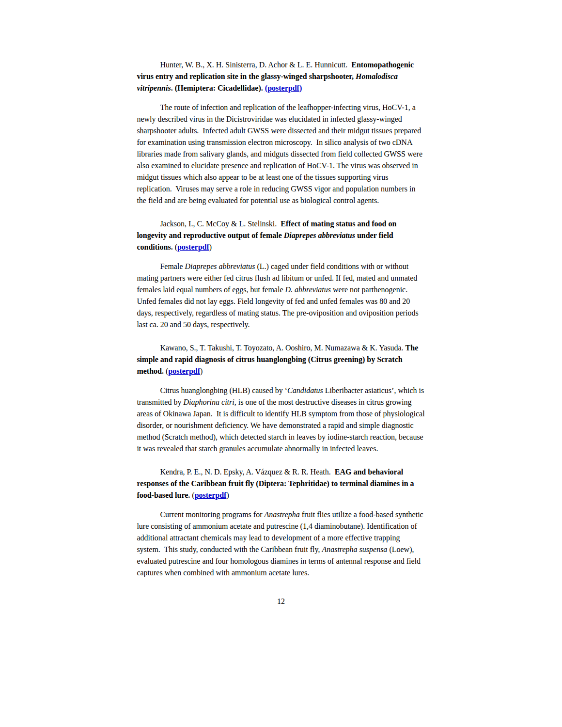Hunter, W. B., X. H. Sinisterra, D. Achor & L. E. Hunnicutt. Entomopathogenic virus entry and replication site in the glassy-winged sharpshooter, Homalodisca vitripennis. (Hemiptera: Cicadellidae). (posterpdf)
The route of infection and replication of the leafhopper-infecting virus, HoCV-1, a newly described virus in the Dicistroviridae was elucidated in infected glassy-winged sharpshooter adults. Infected adult GWSS were dissected and their midgut tissues prepared for examination using transmission electron microscopy. In silico analysis of two cDNA libraries made from salivary glands, and midguts dissected from field collected GWSS were also examined to elucidate presence and replication of HoCV-1. The virus was observed in midgut tissues which also appear to be at least one of the tissues supporting virus replication. Viruses may serve a role in reducing GWSS vigor and population numbers in the field and are being evaluated for potential use as biological control agents.
Jackson, I., C. McCoy & L. Stelinski. Effect of mating status and food on longevity and reproductive output of female Diaprepes abbreviatus under field conditions. (posterpdf)
Female Diaprepes abbreviatus (L.) caged under field conditions with or without mating partners were either fed citrus flush ad libitum or unfed. If fed, mated and unmated females laid equal numbers of eggs, but female D. abbreviatus were not parthenogenic. Unfed females did not lay eggs. Field longevity of fed and unfed females was 80 and 20 days, respectively, regardless of mating status. The pre-oviposition and oviposition periods last ca. 20 and 50 days, respectively.
Kawano, S., T. Takushi, T. Toyozato, A. Ooshiro, M. Numazawa & K. Yasuda. The simple and rapid diagnosis of citrus huanglongbing (Citrus greening) by Scratch method. (posterpdf)
Citrus huanglongbing (HLB) caused by ‘Candidatus Liberibacter asiaticus’, which is transmitted by Diaphorina citri, is one of the most destructive diseases in citrus growing areas of Okinawa Japan. It is difficult to identify HLB symptom from those of physiological disorder, or nourishment deficiency. We have demonstrated a rapid and simple diagnostic method (Scratch method), which detected starch in leaves by iodine-starch reaction, because it was revealed that starch granules accumulate abnormally in infected leaves.
Kendra, P. E., N. D. Epsky, A. Vázquez & R. R. Heath. EAG and behavioral responses of the Caribbean fruit fly (Diptera: Tephritidae) to terminal diamines in a food-based lure. (posterpdf)
Current monitoring programs for Anastrepha fruit flies utilize a food-based synthetic lure consisting of ammonium acetate and putrescine (1,4 diaminobutane). Identification of additional attractant chemicals may lead to development of a more effective trapping system. This study, conducted with the Caribbean fruit fly, Anastrepha suspensa (Loew), evaluated putrescine and four homologous diamines in terms of antennal response and field captures when combined with ammonium acetate lures.
12